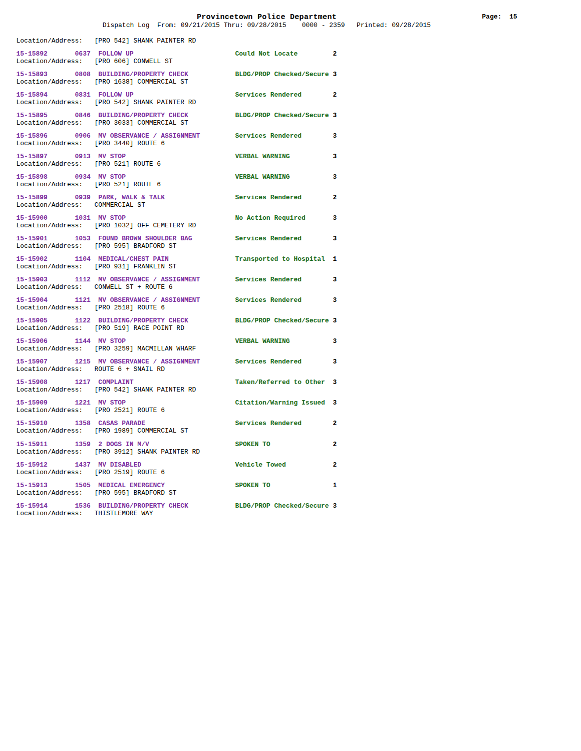Page: 15
Provincetown Police Department
Dispatch Log From: 09/21/2015 Thru: 09/28/2015 0000 - 2359 Printed: 09/28/2015
Location/Address: [PRO 542] SHANK PAINTER RD
15-15892 0637 FOLLOW UP Could Not Locate 2 Location/Address: [PRO 606] CONWELL ST
15-15893 0808 BUILDING/PROPERTY CHECK BLDG/PROP Checked/Secure 3 Location/Address: [PRO 1638] COMMERCIAL ST
15-15894 0831 FOLLOW UP Services Rendered 2 Location/Address: [PRO 542] SHANK PAINTER RD
15-15895 0846 BUILDING/PROPERTY CHECK BLDG/PROP Checked/Secure 3 Location/Address: [PRO 3033] COMMERCIAL ST
15-15896 0906 MV OBSERVANCE / ASSIGNMENT Services Rendered 3 Location/Address: [PRO 3440] ROUTE 6
15-15897 0913 MV STOP VERBAL WARNING 3 Location/Address: [PRO 521] ROUTE 6
15-15898 0934 MV STOP VERBAL WARNING 3 Location/Address: [PRO 521] ROUTE 6
15-15899 0939 PARK, WALK & TALK Services Rendered 2 Location/Address: COMMERCIAL ST
15-15900 1031 MV STOP No Action Required 3 Location/Address: [PRO 1032] OFF CEMETERY RD
15-15901 1053 FOUND BROWN SHOULDER BAG Services Rendered 3 Location/Address: [PRO 595] BRADFORD ST
15-15902 1104 MEDICAL/CHEST PAIN Transported to Hospital 1 Location/Address: [PRO 931] FRANKLIN ST
15-15903 1112 MV OBSERVANCE / ASSIGNMENT Services Rendered 3 Location/Address: CONWELL ST + ROUTE 6
15-15904 1121 MV OBSERVANCE / ASSIGNMENT Services Rendered 3 Location/Address: [PRO 2518] ROUTE 6
15-15905 1122 BUILDING/PROPERTY CHECK BLDG/PROP Checked/Secure 3 Location/Address: [PRO 519] RACE POINT RD
15-15906 1144 MV STOP VERBAL WARNING 3 Location/Address: [PRO 3259] MACMILLAN WHARF
15-15907 1215 MV OBSERVANCE / ASSIGNMENT Services Rendered 3 Location/Address: ROUTE 6 + SNAIL RD
15-15908 1217 COMPLAINT Taken/Referred to Other 3 Location/Address: [PRO 542] SHANK PAINTER RD
15-15909 1221 MV STOP Citation/Warning Issued 3 Location/Address: [PRO 2521] ROUTE 6
15-15910 1358 CASAS PARADE Services Rendered 2 Location/Address: [PRO 1989] COMMERCIAL ST
15-15911 1359 2 DOGS IN M/V SPOKEN TO 2 Location/Address: [PRO 3912] SHANK PAINTER RD
15-15912 1437 MV DISABLED Vehicle Towed 2 Location/Address: [PRO 2519] ROUTE 6
15-15913 1505 MEDICAL EMERGENCY SPOKEN TO 1 Location/Address: [PRO 595] BRADFORD ST
15-15914 1536 BUILDING/PROPERTY CHECK BLDG/PROP Checked/Secure 3 Location/Address: THISTLEMORE WAY